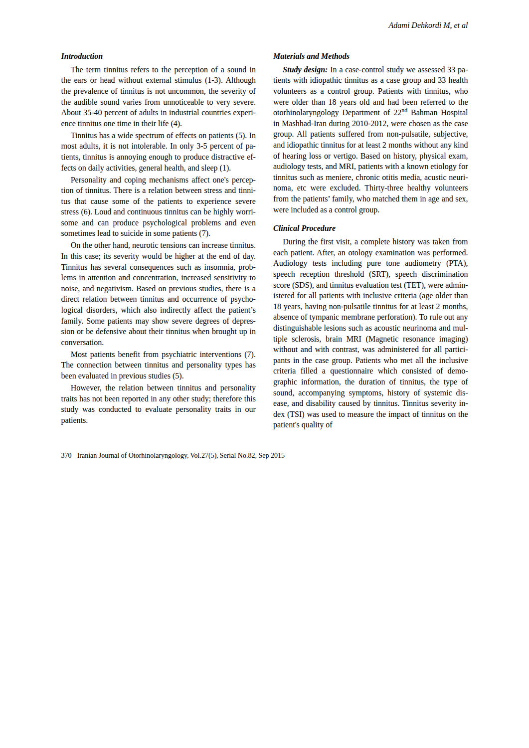Adami Dehkordi M, et al
Introduction
The term tinnitus refers to the perception of a sound in the ears or head without external stimulus (1-3). Although the prevalence of tinnitus is not uncommon, the severity of the audible sound varies from unnoticeable to very severe. About 35-40 percent of adults in industrial countries experience tinnitus one time in their life (4).
Tinnitus has a wide spectrum of effects on patients (5). In most adults, it is not intolerable. In only 3-5 percent of patients, tinnitus is annoying enough to produce distractive effects on daily activities, general health, and sleep (1).
Personality and coping mechanisms affect one's perception of tinnitus. There is a relation between stress and tinnitus that cause some of the patients to experience severe stress (6). Loud and continuous tinnitus can be highly worrisome and can produce psychological problems and even sometimes lead to suicide in some patients (7).
On the other hand, neurotic tensions can increase tinnitus. In this case; its severity would be higher at the end of day. Tinnitus has several consequences such as insomnia, problems in attention and concentration, increased sensitivity to noise, and negativism. Based on previous studies, there is a direct relation between tinnitus and occurrence of psychological disorders, which also indirectly affect the patient’s family. Some patients may show severe degrees of depression or be defensive about their tinnitus when brought up in conversation.
Most patients benefit from psychiatric interventions (7). The connection between tinnitus and personality types has been evaluated in previous studies (5).
However, the relation between tinnitus and personality traits has not been reported in any other study; therefore this study was conducted to evaluate personality traits in our patients.
Materials and Methods
Study design: In a case-control study we assessed 33 patients with idiopathic tinnitus as a case group and 33 health volunteers as a control group. Patients with tinnitus, who were older than 18 years old and had been referred to the otorhinolaryngology Department of 22nd Bahman Hospital in Mashhad-Iran during 2010-2012, were chosen as the case group. All patients suffered from non-pulsatile, subjective, and idiopathic tinnitus for at least 2 months without any kind of hearing loss or vertigo. Based on history, physical exam, audiology tests, and MRI, patients with a known etiology for tinnitus such as meniere, chronic otitis media, acustic neurinoma, etc were excluded. Thirty-three healthy volunteers from the patients’ family, who matched them in age and sex, were included as a control group.
Clinical Procedure
During the first visit, a complete history was taken from each patient. After, an otology examination was performed. Audiology tests including pure tone audiometry (PTA), speech reception threshold (SRT), speech discrimination score (SDS), and tinnitus evaluation test (TET), were administered for all patients with inclusive criteria (age older than 18 years, having non-pulsatile tinnitus for at least 2 months, absence of tympanic membrane perforation). To rule out any distinguishable lesions such as acoustic neurinoma and multiple sclerosis, brain MRI (Magnetic resonance imaging) without and with contrast, was administered for all participants in the case group. Patients who met all the inclusive criteria filled a questionnaire which consisted of demographic information, the duration of tinnitus, the type of sound, accompanying symptoms, history of systemic disease, and disability caused by tinnitus. Tinnitus severity index (TSI) was used to measure the impact of tinnitus on the patient's quality of
370 Iranian Journal of Otorhinolaryngology, Vol.27(5), Serial No.82, Sep 2015